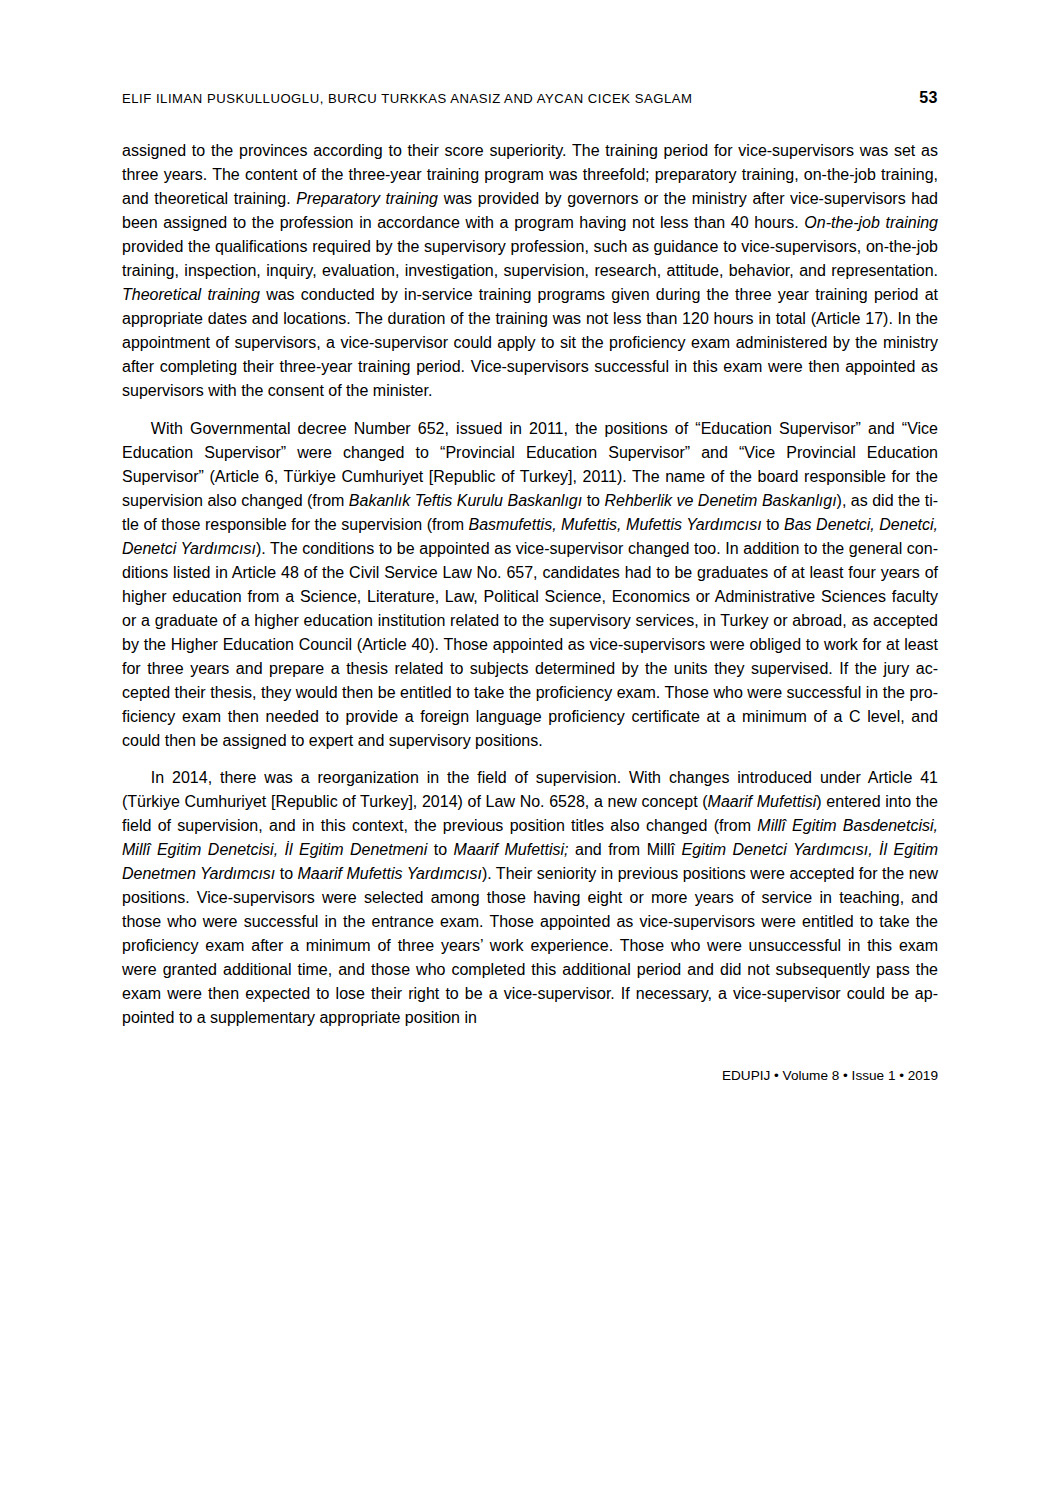Elif Iliman Puskulluoglu, Burcu Turkkas Anasiz and Aycan Cicek Saglam 53
assigned to the provinces according to their score superiority. The training period for vice-supervisors was set as three years. The content of the three-year training program was threefold; preparatory training, on-the-job training, and theoretical training. Preparatory training was provided by governors or the ministry after vice-supervisors had been assigned to the profession in accordance with a program having not less than 40 hours. On-the-job training provided the qualifications required by the supervisory profession, such as guidance to vice-supervisors, on-the-job training, inspection, inquiry, evaluation, investigation, supervision, research, attitude, behavior, and representation. Theoretical training was conducted by in-service training programs given during the three year training period at appropriate dates and locations. The duration of the training was not less than 120 hours in total (Article 17). In the appointment of supervisors, a vice-supervisor could apply to sit the proficiency exam administered by the ministry after completing their three-year training period. Vice-supervisors successful in this exam were then appointed as supervisors with the consent of the minister.
With Governmental decree Number 652, issued in 2011, the positions of “Education Supervisor” and “Vice Education Supervisor” were changed to “Provincial Education Supervisor” and “Vice Provincial Education Supervisor” (Article 6, Türkiye Cumhuriyet [Republic of Turkey], 2011). The name of the board responsible for the supervision also changed (from Bakanlık Teftis Kurulu Baskanlıgı to Rehberlik ve Denetim Baskanlıgı), as did the title of those responsible for the supervision (from Basmufettis, Mufettis, Mufettis Yardımcısı to Bas Denetci, Denetci, Denetci Yardımcısı). The conditions to be appointed as vice-supervisor changed too. In addition to the general conditions listed in Article 48 of the Civil Service Law No. 657, candidates had to be graduates of at least four years of higher education from a Science, Literature, Law, Political Science, Economics or Administrative Sciences faculty or a graduate of a higher education institution related to the supervisory services, in Turkey or abroad, as accepted by the Higher Education Council (Article 40). Those appointed as vice-supervisors were obliged to work for at least for three years and prepare a thesis related to subjects determined by the units they supervised. If the jury accepted their thesis, they would then be entitled to take the proficiency exam. Those who were successful in the proficiency exam then needed to provide a foreign language proficiency certificate at a minimum of a C level, and could then be assigned to expert and supervisory positions.
In 2014, there was a reorganization in the field of supervision. With changes introduced under Article 41 (Türkiye Cumhuriyet [Republic of Turkey], 2014) of Law No. 6528, a new concept (Maarif Mufettisi) entered into the field of supervision, and in this context, the previous position titles also changed (from Millî Egitim Basdenetcisi, Millî Egitim Denetcisi, İl Egitim Denetmeni to Maarif Mufettisi; and from Millî Egitim Denetci Yardımcısı, İl Egitim Denetmen Yardımcısı to Maarif Mufettis Yardımcısı). Their seniority in previous positions were accepted for the new positions. Vice-supervisors were selected among those having eight or more years of service in teaching, and those who were successful in the entrance exam. Those appointed as vice-supervisors were entitled to take the proficiency exam after a minimum of three years’ work experience. Those who were unsuccessful in this exam were granted additional time, and those who completed this additional period and did not subsequently pass the exam were then expected to lose their right to be a vice-supervisor. If necessary, a vice-supervisor could be appointed to a supplementary appropriate position in
EDUPIJ • Volume 8 • Issue 1 • 2019